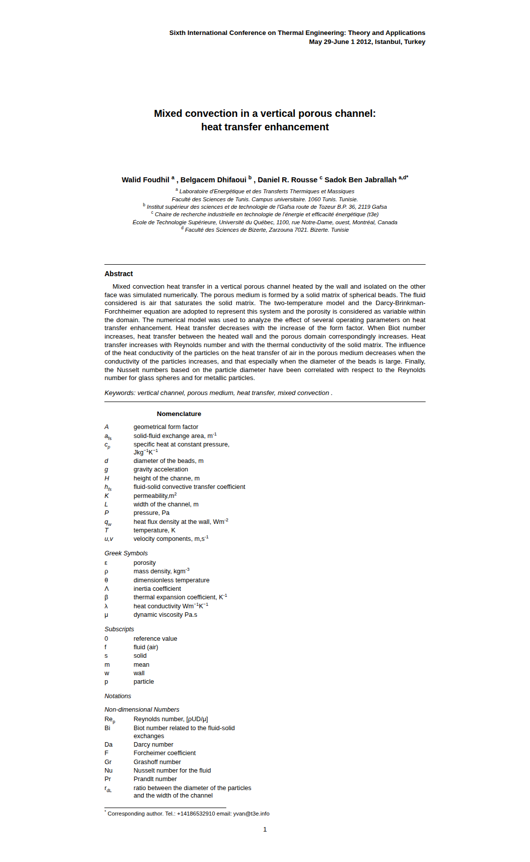Sixth International Conference on Thermal Engineering: Theory and Applications
May 29-June 1 2012, Istanbul, Turkey
Mixed convection in a vertical porous channel:
heat transfer enhancement
Walid Foudhil a , Belgacem Dhifaoui b , Daniel R. Rousse c Sadok Ben Jabrallah a,d*
a Laboratoire d'Energétique et des Transferts Thermiques et Massiques
Faculté des Sciences de Tunis. Campus universitaire. 1060 Tunis. Tunisie.
b Institut supérieur des sciences et de technologie de l'Gafsa route de Tozeur B.P. 36, 2119 Gafsa
c Chaire de recherche industrielle en technologie de l'énergie et efficacité énergétique (t3e)
École de Technologie Supérieure, Université du Québec, 1100, rue Notre-Dame, ouest, Montréal, Canada
d Faculté des Sciences de Bizerte, Zarzouna 7021. Bizerte. Tunisie
Abstract
Mixed convection heat transfer in a vertical porous channel heated by the wall and isolated on the other face was simulated numerically. The porous medium is formed by a solid matrix of spherical beads. The fluid considered is air that saturates the solid matrix. The two-temperature model and the Darcy-Brinkman-Forchheimer equation are adopted to represent this system and the porosity is considered as variable within the domain. The numerical model was used to analyze the effect of several operating parameters on heat transfer enhancement. Heat transfer decreases with the increase of the form factor. When Biot number increases, heat transfer between the heated wall and the porous domain correspondingly increases. Heat transfer increases with Reynolds number and with the thermal conductivity of the solid matrix. The influence of the heat conductivity of the particles on the heat transfer of air in the porous medium decreases when the conductivity of the particles increases, and that especially when the diameter of the beads is large. Finally, the Nusselt numbers based on the particle diameter have been correlated with respect to the Reynolds number for glass spheres and for metallic particles.
Keywords: vertical channel, porous medium, heat transfer, mixed convection .
Nomenclature
| A | geometrical form factor |
| a fs | solid-fluid exchange area, m -1 |
| c p | specific heat at constant pressure, Jkg −1 K −1 |
| d | diameter of the beads, m |
| g | gravity acceleration |
| H | height of the channe, m |
| h fs | fluid-solid convective transfer coefficient |
| K | permeability,m 2 |
| L | width of the channel, m |
| P | pressure, Pa |
| q w | heat flux density at the wall, Wm -2 |
| T | temperature, K |
| u,v | velocity components, m,s -1 |
Greek Symbols
| ε | porosity |
| ρ | mass density, kgm -3 |
| θ | dimensionless temperature |
| Λ | inertia coefficient |
| β | thermal expansion coefficient, K -1 |
| λ | heat conductivity Wm −1 K −1 |
| μ | dynamic viscosity Pa.s |
Subscripts
| 0 | reference value |
| f | fluid (air) |
| s | solid |
| m | mean |
| w | wall |
| p | particle |
Notations
Non-dimensional Numbers
| Re p | Reynolds number, [ρUD/μ] |
| Bi | Biot number related to the fluid-solid exchanges |
| Da | Darcy number |
| F | Forcheimer coefficient |
| Gr | Grashoff number |
| Nu | Nusselt number for the fluid |
| Pr | Prandlt number |
| r dL | ratio between the diameter of the particles and the width of the channel |
* Corresponding author. Tel.: +14186532910 email: yvan@t3e.info
1